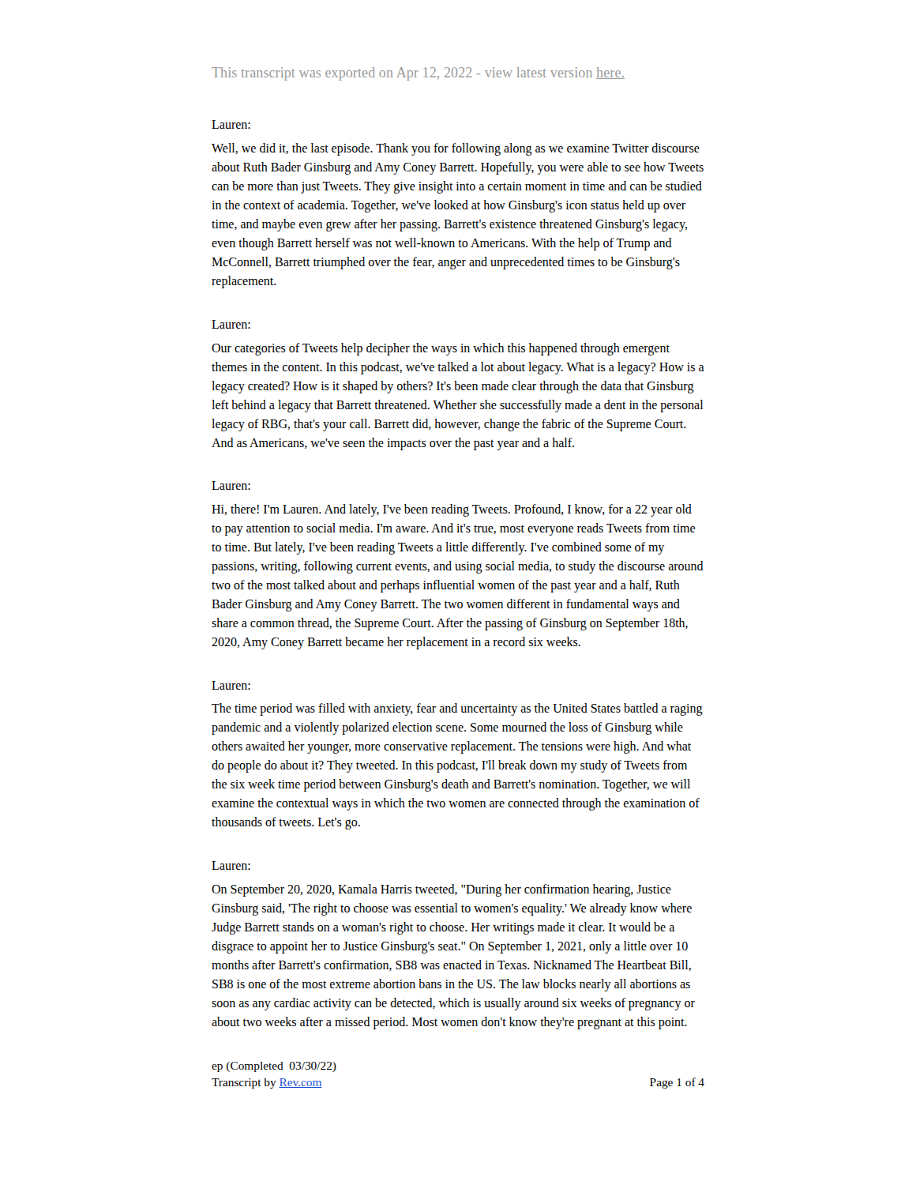This transcript was exported on Apr 12, 2022 - view latest version here.
Lauren:
Well, we did it, the last episode. Thank you for following along as we examine Twitter discourse about Ruth Bader Ginsburg and Amy Coney Barrett. Hopefully, you were able to see how Tweets can be more than just Tweets. They give insight into a certain moment in time and can be studied in the context of academia. Together, we've looked at how Ginsburg's icon status held up over time, and maybe even grew after her passing. Barrett's existence threatened Ginsburg's legacy, even though Barrett herself was not well-known to Americans. With the help of Trump and McConnell, Barrett triumphed over the fear, anger and unprecedented times to be Ginsburg's replacement.
Lauren:
Our categories of Tweets help decipher the ways in which this happened through emergent themes in the content. In this podcast, we've talked a lot about legacy. What is a legacy? How is a legacy created? How is it shaped by others? It's been made clear through the data that Ginsburg left behind a legacy that Barrett threatened. Whether she successfully made a dent in the personal legacy of RBG, that's your call. Barrett did, however, change the fabric of the Supreme Court. And as Americans, we've seen the impacts over the past year and a half.
Lauren:
Hi, there! I'm Lauren. And lately, I've been reading Tweets. Profound, I know, for a 22 year old to pay attention to social media. I'm aware. And it's true, most everyone reads Tweets from time to time. But lately, I've been reading Tweets a little differently. I've combined some of my passions, writing, following current events, and using social media, to study the discourse around two of the most talked about and perhaps influential women of the past year and a half, Ruth Bader Ginsburg and Amy Coney Barrett. The two women different in fundamental ways and share a common thread, the Supreme Court. After the passing of Ginsburg on September 18th, 2020, Amy Coney Barrett became her replacement in a record six weeks.
Lauren:
The time period was filled with anxiety, fear and uncertainty as the United States battled a raging pandemic and a violently polarized election scene. Some mourned the loss of Ginsburg while others awaited her younger, more conservative replacement. The tensions were high. And what do people do about it? They tweeted. In this podcast, I'll break down my study of Tweets from the six week time period between Ginsburg's death and Barrett's nomination. Together, we will examine the contextual ways in which the two women are connected through the examination of thousands of tweets. Let's go.
Lauren:
On September 20, 2020, Kamala Harris tweeted, "During her confirmation hearing, Justice Ginsburg said, 'The right to choose was essential to women's equality.' We already know where Judge Barrett stands on a woman's right to choose. Her writings made it clear. It would be a disgrace to appoint her to Justice Ginsburg's seat." On September 1, 2021, only a little over 10 months after Barrett's confirmation, SB8 was enacted in Texas. Nicknamed The Heartbeat Bill, SB8 is one of the most extreme abortion bans in the US. The law blocks nearly all abortions as soon as any cardiac activity can be detected, which is usually around six weeks of pregnancy or about two weeks after a missed period. Most women don't know they're pregnant at this point.
ep (Completed 03/30/22)
Transcript by Rev.com
Page 1 of 4